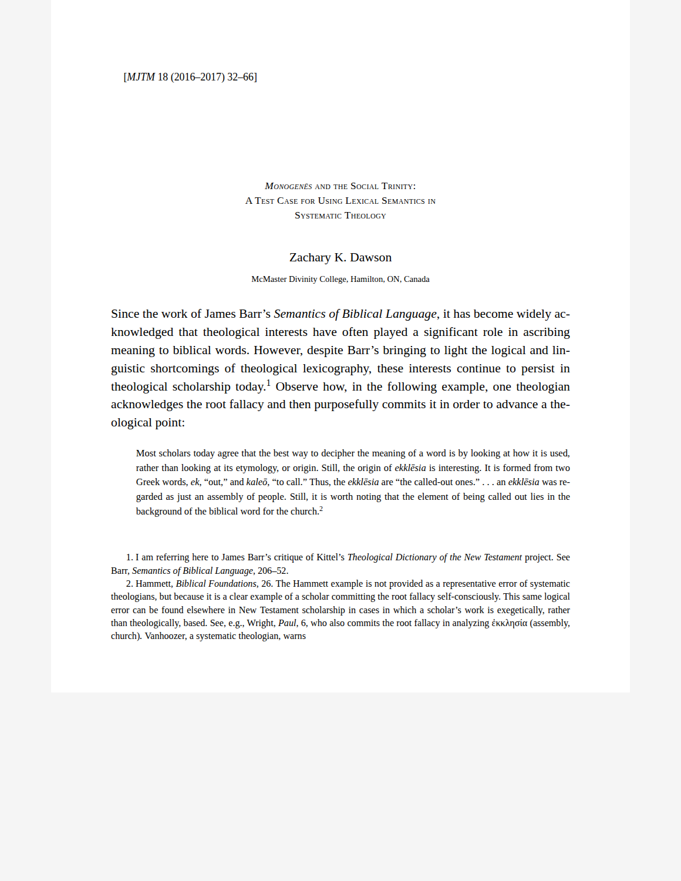[MJTM 18 (2016–2017) 32–66]
Monogenēs and the Social Trinity: A Test Case for Using Lexical Semantics in Systematic Theology
Zachary K. Dawson
McMaster Divinity College, Hamilton, ON, Canada
Since the work of James Barr’s Semantics of Biblical Language, it has become widely acknowledged that theological interests have often played a significant role in ascribing meaning to biblical words. However, despite Barr’s bringing to light the logical and linguistic shortcomings of theological lexicography, these interests continue to persist in theological scholarship today.1 Observe how, in the following example, one theologian acknowledges the root fallacy and then purposefully commits it in order to advance a theological point:
Most scholars today agree that the best way to decipher the meaning of a word is by looking at how it is used, rather than looking at its etymology, or origin. Still, the origin of ekklēsia is interesting. It is formed from two Greek words, ek, “out,” and kaleō, “to call.” Thus, the ekklēsia are “the called-out ones.” . . . an ekklēsia was regarded as just an assembly of people. Still, it is worth noting that the element of being called out lies in the background of the biblical word for the church.2
1. I am referring here to James Barr’s critique of Kittel’s Theological Dictionary of the New Testament project. See Barr, Semantics of Biblical Language, 206–52.
2. Hammett, Biblical Foundations, 26. The Hammett example is not provided as a representative error of systematic theologians, but because it is a clear example of a scholar committing the root fallacy self-consciously. This same logical error can be found elsewhere in New Testament scholarship in cases in which a scholar’s work is exegetically, rather than theologically, based. See, e.g., Wright, Paul, 6, who also commits the root fallacy in analyzing ἐκκλησία (assembly, church). Vanhoozer, a systematic theologian, warns